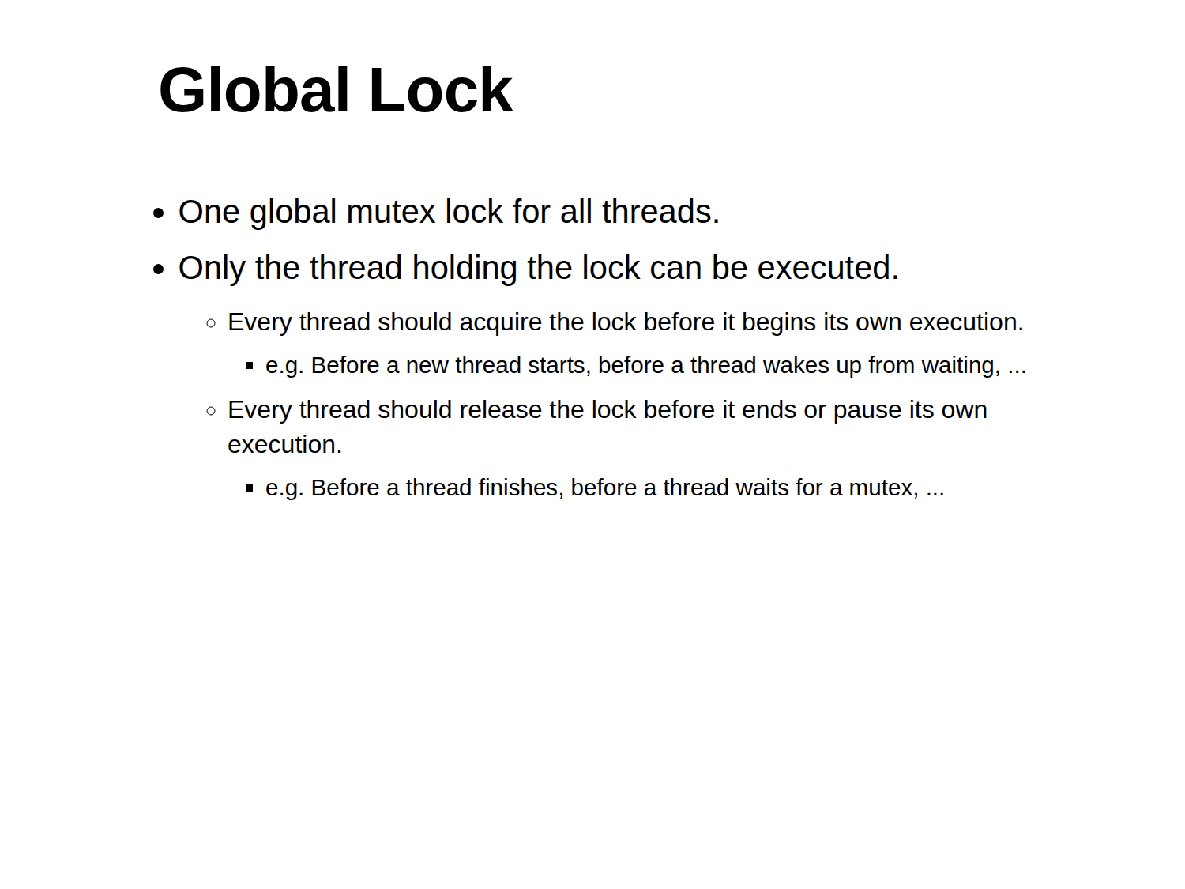Global Lock
One global mutex lock for all threads.
Only the thread holding the lock can be executed.
Every thread should acquire the lock before it begins its own execution.
e.g. Before a new thread starts, before a thread wakes up from waiting, ...
Every thread should release the lock before it ends or pause its own execution.
e.g. Before a thread finishes, before a thread waits for a mutex, ...